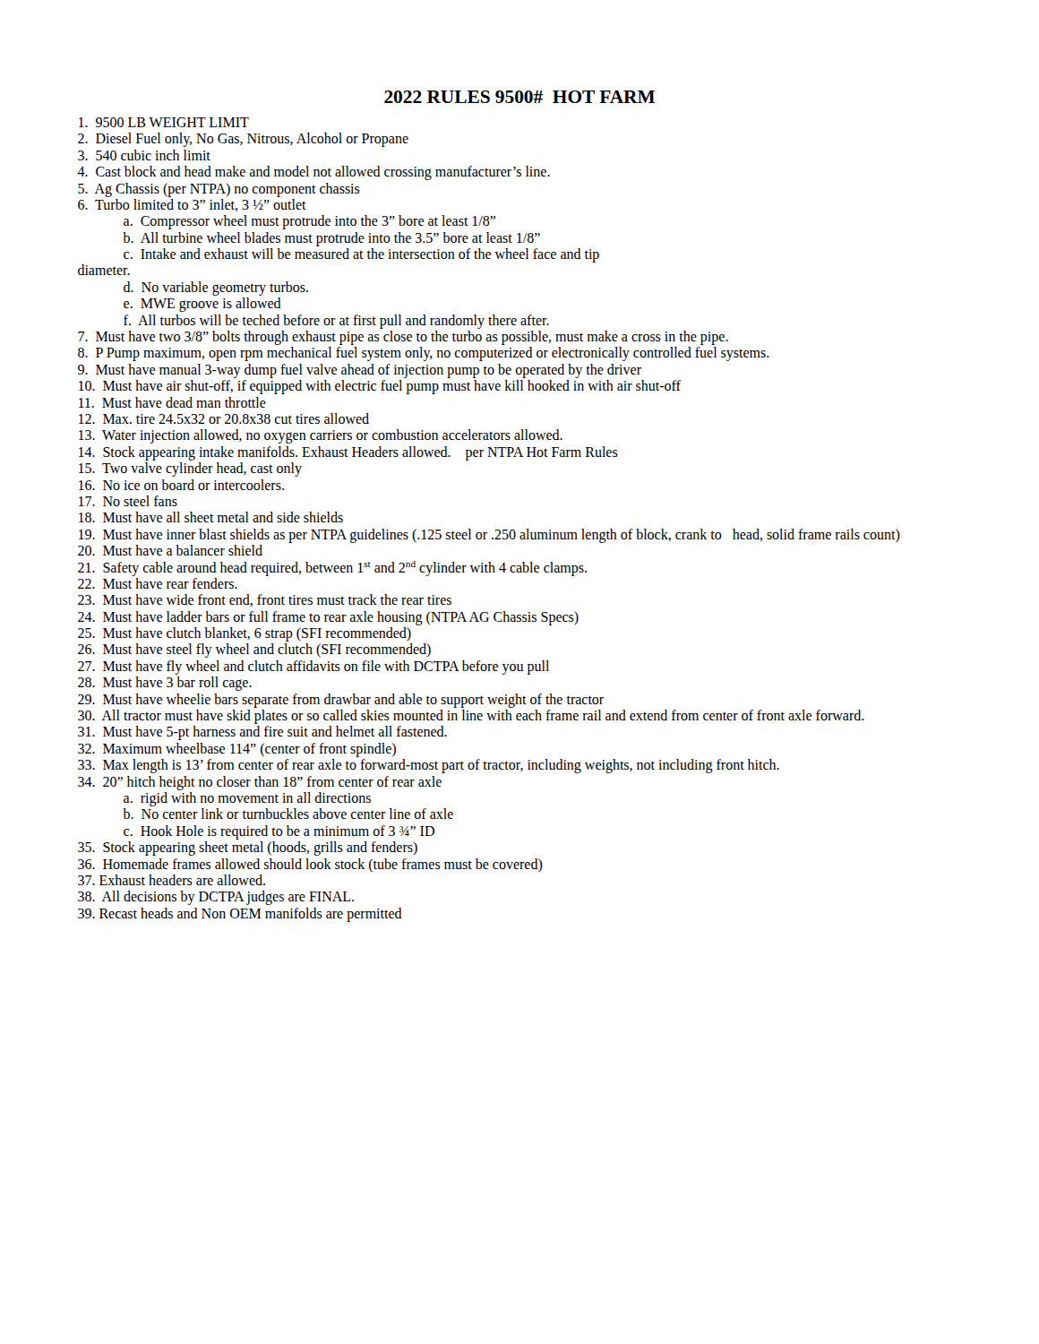2022 RULES 9500# HOT FARM
1. 9500 LB WEIGHT LIMIT
2. Diesel Fuel only, No Gas, Nitrous, Alcohol or Propane
3. 540 cubic inch limit
4. Cast block and head make and model not allowed crossing manufacturer’s line.
5. Ag Chassis (per NTPA) no component chassis
6. Turbo limited to 3” inlet, 3 ½” outlet
a. Compressor wheel must protrude into the 3” bore at least 1/8”
b. All turbine wheel blades must protrude into the 3.5” bore at least 1/8”
c. Intake and exhaust will be measured at the intersection of the wheel face and tip
diameter.
d. No variable geometry turbos.
e. MWE groove is allowed
f. All turbos will be teched before or at first pull and randomly there after.
7. Must have two 3/8” bolts through exhaust pipe as close to the turbo as possible, must make a cross in the pipe.
8. P Pump maximum, open rpm mechanical fuel system only, no computerized or electronically controlled fuel systems.
9. Must have manual 3-way dump fuel valve ahead of injection pump to be operated by the driver
10. Must have air shut-off, if equipped with electric fuel pump must have kill hooked in with air shut-off
11. Must have dead man throttle
12. Max. tire 24.5x32 or 20.8x38 cut tires allowed
13. Water injection allowed, no oxygen carriers or combustion accelerators allowed.
14. Stock appearing intake manifolds. Exhaust Headers allowed. per NTPA Hot Farm Rules
15. Two valve cylinder head, cast only
16. No ice on board or intercoolers.
17. No steel fans
18. Must have all sheet metal and side shields
19. Must have inner blast shields as per NTPA guidelines (.125 steel or .250 aluminum length of block, crank to head, solid frame rails count)
20. Must have a balancer shield
21. Safety cable around head required, between 1st and 2nd cylinder with 4 cable clamps.
22. Must have rear fenders.
23. Must have wide front end, front tires must track the rear tires
24. Must have ladder bars or full frame to rear axle housing (NTPA AG Chassis Specs)
25. Must have clutch blanket, 6 strap (SFI recommended)
26. Must have steel fly wheel and clutch (SFI recommended)
27. Must have fly wheel and clutch affidavits on file with DCTPA before you pull
28. Must have 3 bar roll cage.
29. Must have wheelie bars separate from drawbar and able to support weight of the tractor
30. All tractor must have skid plates or so called skies mounted in line with each frame rail and extend from center of front axle forward.
31. Must have 5-pt harness and fire suit and helmet all fastened.
32. Maximum wheelbase 114” (center of front spindle)
33. Max length is 13’ from center of rear axle to forward-most part of tractor, including weights, not including front hitch.
34. 20” hitch height no closer than 18” from center of rear axle
a. rigid with no movement in all directions
b. No center link or turnbuckles above center line of axle
c. Hook Hole is required to be a minimum of 3 ¾” ID
35. Stock appearing sheet metal (hoods, grills and fenders)
36. Homemade frames allowed should look stock (tube frames must be covered)
37. Exhaust headers are allowed.
38. All decisions by DCTPA judges are FINAL.
39. Recast heads and Non OEM manifolds are permitted